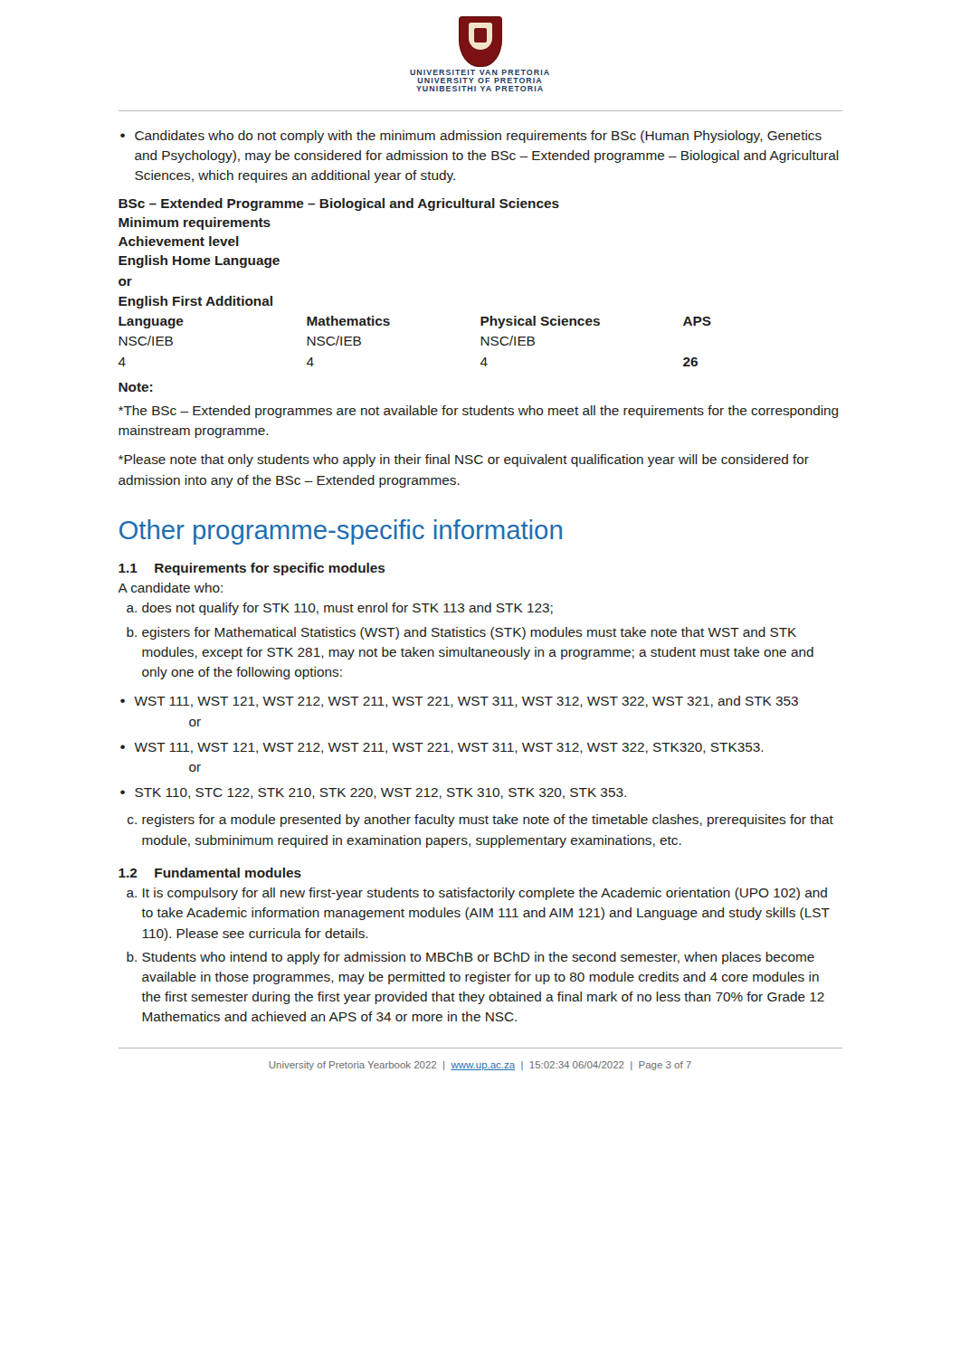Universiteit van Pretoria University of Pretoria Yunibesithi ya Pretoria
Candidates who do not comply with the minimum admission requirements for BSc (Human Physiology, Genetics and Psychology), may be considered for admission to the BSc – Extended programme – Biological and Agricultural Sciences, which requires an additional year of study.
BSc – Extended Programme – Biological and Agricultural Sciences
Minimum requirements
Achievement level
| English Home Language or English First Additional Language | Mathematics | Physical Sciences | APS |
| --- | --- | --- | --- |
| NSC/IEB | NSC/IEB | NSC/IEB | |
| 4 | 4 | 4 | 26 |
Note:
*The BSc – Extended programmes are not available for students who meet all the requirements for the corresponding mainstream programme.
*Please note that only students who apply in their final NSC or equivalent qualification year will be considered for admission into any of the BSc – Extended programmes.
Other programme-specific information
1.1 Requirements for specific modules
A candidate who:
does not qualify for STK 110, must enrol for STK 113 and STK 123;
egisters for Mathematical Statistics (WST) and Statistics (STK) modules must take note that WST and STK modules, except for STK 281, may not be taken simultaneously in a programme; a student must take one and only one of the following options:
WST 111, WST 121, WST 212, WST 211, WST 221, WST 311, WST 312, WST 322, WST 321, and STK 353 or
WST 111, WST 121, WST 212, WST 211, WST 221, WST 311, WST 312, WST 322, STK320, STK353. or
STK 110, STC 122, STK 210, STK 220, WST 212, STK 310, STK 320, STK 353.
registers for a module presented by another faculty must take note of the timetable clashes, prerequisites for that module, subminimum required in examination papers, supplementary examinations, etc.
1.2 Fundamental modules
It is compulsory for all new first-year students to satisfactorily complete the Academic orientation (UPO 102) and to take Academic information management modules (AIM 111 and AIM 121) and Language and study skills (LST 110). Please see curricula for details.
Students who intend to apply for admission to MBChB or BChD in the second semester, when places become available in those programmes, may be permitted to register for up to 80 module credits and 4 core modules in the first semester during the first year provided that they obtained a final mark of no less than 70% for Grade 12 Mathematics and achieved an APS of 34 or more in the NSC.
University of Pretoria Yearbook 2022 | www.up.ac.za | 15:02:34 06/04/2022 | Page 3 of 7